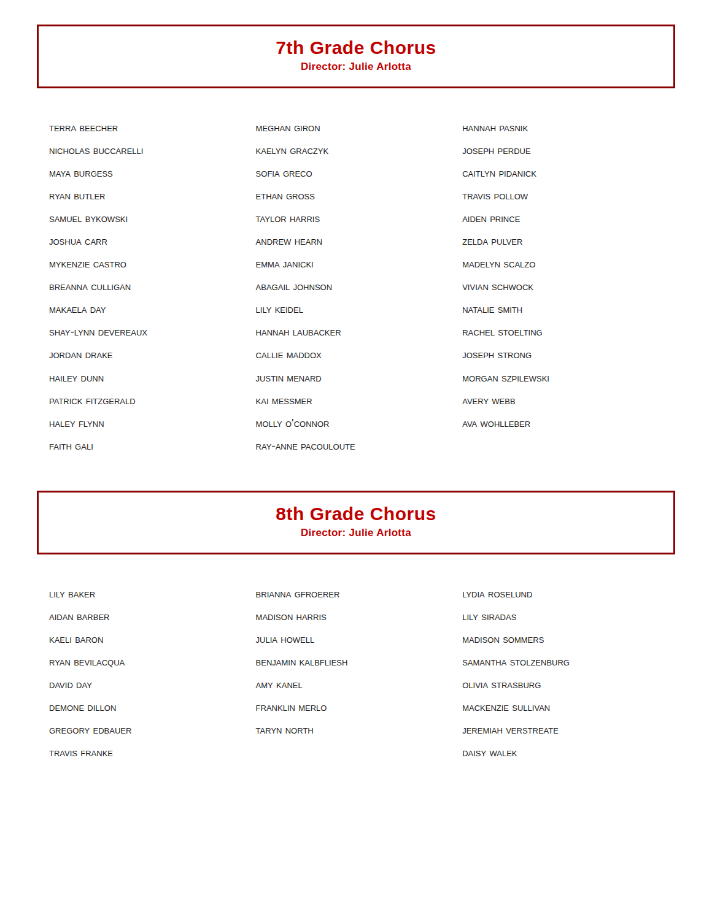7th Grade Chorus
Director: Julie Arlotta
Terra Beecher
Nicholas Buccarelli
Maya Burgess
Ryan Butler
Samuel Bykowski
Joshua Carr
Mykenzie Castro
Breanna Culligan
Makaela Day
Shay-Lynn Devereaux
Jordan Drake
Hailey Dunn
Patrick Fitzgerald
Haley Flynn
Faith Gali
Meghan Giron
Kaelyn Graczyk
Sofia Greco
Ethan Gross
Taylor Harris
Andrew Hearn
Emma Janicki
Abagail Johnson
Lily Keidel
Hannah Laubacker
Callie Maddox
Justin Menard
Kai Messmer
Molly O'Connor
Ray-Anne Pacouloute
Hannah Pasnik
Joseph Perdue
Caitlyn Pidanick
Travis Pollow
Aiden Prince
Zelda Pulver
Madelyn Scalzo
Vivian Schwock
Natalie Smith
Rachel Stoelting
Joseph Strong
Morgan Szpilewski
Avery Webb
Ava Wohlleber
8th Grade Chorus
Director: Julie Arlotta
Lily Baker
Aidan Barber
Kaeli Baron
Ryan Bevilacqua
David Day
Demone Dillon
Gregory Edbauer
Travis Franke
Brianna Gfroerer
Madison Harris
Julia Howell
Benjamin Kalbfliesh
Amy Kanel
Franklin Merlo
Taryn North
Lydia Roselund
Lily Siradas
Madison Sommers
Samantha Stolzenburg
Olivia Strasburg
Mackenzie Sullivan
Jeremiah Verstreate
Daisy Walek